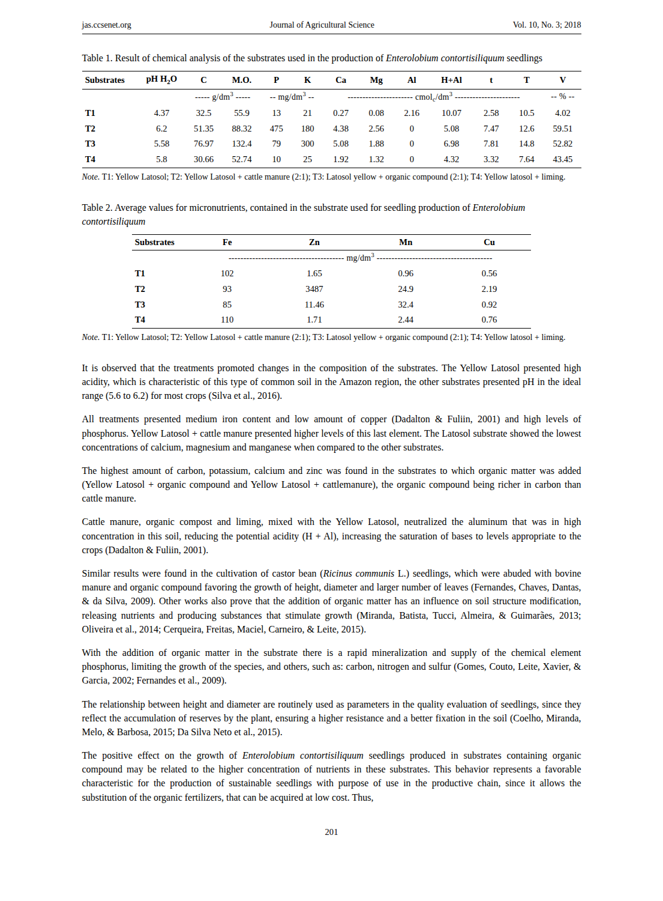jas.ccsenet.org
Journal of Agricultural Science
Vol. 10, No. 3; 2018
Table 1. Result of chemical analysis of the substrates used in the production of Enterolobium contortisiliquum seedlings
| Substrates | pH H 2 O | C | M.O. | P | K | Ca | Mg | Al | H+Al | t | T | V |
| --- | --- | --- | --- | --- | --- | --- | --- | --- | --- | --- | --- | --- |
| | | ----- g/dm 3 ----- | -- mg/dm 3 -- | ---------------------- cmol c /dm 3 ---------------------- | -- % -- |
| T1 | 4.37 | 32.5 | 55.9 | 13 | 21 | 0.27 | 0.08 | 2.16 | 10.07 | 2.58 | 10.5 | 4.02 |
| T2 | 6.2 | 51.35 | 88.32 | 475 | 180 | 4.38 | 2.56 | 0 | 5.08 | 7.47 | 12.6 | 59.51 |
| T3 | 5.58 | 76.97 | 132.4 | 79 | 300 | 5.08 | 1.88 | 0 | 6.98 | 7.81 | 14.8 | 52.82 |
| T4 | 5.8 | 30.66 | 52.74 | 10 | 25 | 1.92 | 1.32 | 0 | 4.32 | 3.32 | 7.64 | 43.45 |
Note. T1: Yellow Latosol; T2: Yellow Latosol + cattle manure (2:1); T3: Latosol yellow + organic compound (2:1); T4: Yellow latosol + liming.
Table 2. Average values for micronutrients, contained in the substrate used for seedling production of Enterolobium contortisiliquum
| Substrates | Fe | Zn | Mn | Cu |
| --- | --- | --- | --- | --- |
| | --------------------------------------- mg/dm 3 --------------------------------------- |
| T1 | 102 | 1.65 | 0.96 | 0.56 |
| T2 | 93 | 3487 | 24.9 | 2.19 |
| T3 | 85 | 11.46 | 32.4 | 0.92 |
| T4 | 110 | 1.71 | 2.44 | 0.76 |
Note. T1: Yellow Latosol; T2: Yellow Latosol + cattle manure (2:1); T3: Latosol yellow + organic compound (2:1); T4: Yellow latosol + liming.
It is observed that the treatments promoted changes in the composition of the substrates. The Yellow Latosol presented high acidity, which is characteristic of this type of common soil in the Amazon region, the other substrates presented pH in the ideal range (5.6 to 6.2) for most crops (Silva et al., 2016).
All treatments presented medium iron content and low amount of copper (Dadalton & Fuliin, 2001) and high levels of phosphorus. Yellow Latosol + cattle manure presented higher levels of this last element. The Latosol substrate showed the lowest concentrations of calcium, magnesium and manganese when compared to the other substrates.
The highest amount of carbon, potassium, calcium and zinc was found in the substrates to which organic matter was added (Yellow Latosol + organic compound and Yellow Latosol + cattlemanure), the organic compound being richer in carbon than cattle manure.
Cattle manure, organic compost and liming, mixed with the Yellow Latosol, neutralized the aluminum that was in high concentration in this soil, reducing the potential acidity (H + Al), increasing the saturation of bases to levels appropriate to the crops (Dadalton & Fuliin, 2001).
Similar results were found in the cultivation of castor bean (Ricinus communis L.) seedlings, which were abuded with bovine manure and organic compound favoring the growth of height, diameter and larger number of leaves (Fernandes, Chaves, Dantas, & da Silva, 2009). Other works also prove that the addition of organic matter has an influence on soil structure modification, releasing nutrients and producing substances that stimulate growth (Miranda, Batista, Tucci, Almeira, & Guimarães, 2013; Oliveira et al., 2014; Cerqueira, Freitas, Maciel, Carneiro, & Leite, 2015).
With the addition of organic matter in the substrate there is a rapid mineralization and supply of the chemical element phosphorus, limiting the growth of the species, and others, such as: carbon, nitrogen and sulfur (Gomes, Couto, Leite, Xavier, & Garcia, 2002; Fernandes et al., 2009).
The relationship between height and diameter are routinely used as parameters in the quality evaluation of seedlings, since they reflect the accumulation of reserves by the plant, ensuring a higher resistance and a better fixation in the soil (Coelho, Miranda, Melo, & Barbosa, 2015; Da Silva Neto et al., 2015).
The positive effect on the growth of Enterolobium contortisiliquum seedlings produced in substrates containing organic compound may be related to the higher concentration of nutrients in these substrates. This behavior represents a favorable characteristic for the production of sustainable seedlings with purpose of use in the productive chain, since it allows the substitution of the organic fertilizers, that can be acquired at low cost. Thus,
201